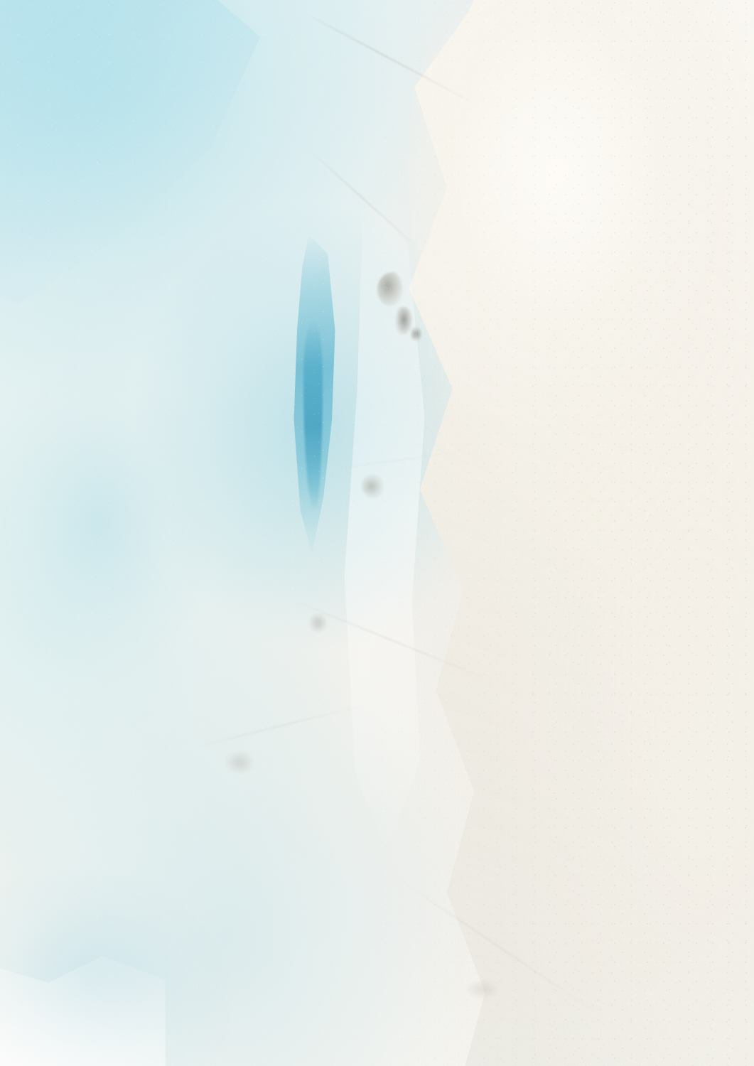Glacier ice surface, close detail